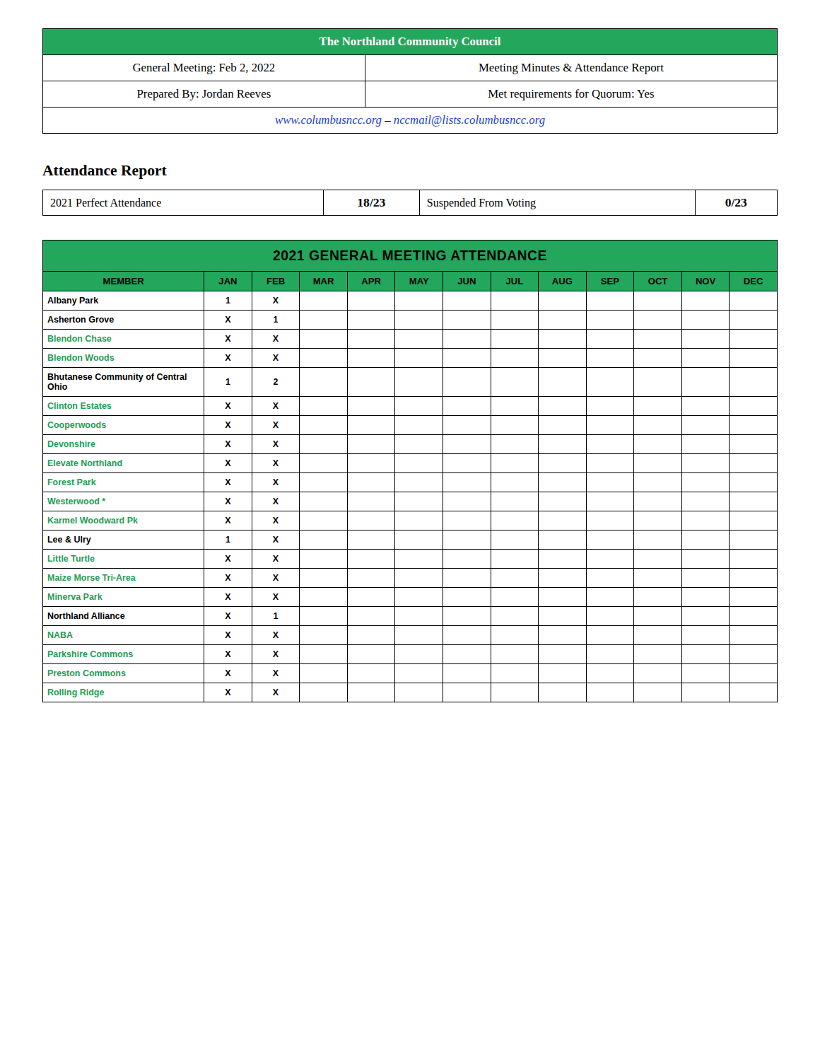| The Northland Community Council |
| General Meeting: Feb 2, 2022 | Meeting Minutes & Attendance Report |
| Prepared By: Jordan Reeves | Met requirements for Quorum: Yes |
| www.columbusncc.org – nccmail@lists.columbusncc.org |
Attendance Report
| 2021 Perfect Attendance | 18/23 | Suspended From Voting | 0/23 |
2021 GENERAL MEETING ATTENDANCE
| MEMBER | JAN | FEB | MAR | APR | MAY | JUN | JUL | AUG | SEP | OCT | NOV | DEC |
| --- | --- | --- | --- | --- | --- | --- | --- | --- | --- | --- | --- | --- |
| Albany Park | 1 | X | | | | | | | | | | |
| Asherton Grove | X | 1 | | | | | | | | | | |
| Blendon Chase | X | X | | | | | | | | | | |
| Blendon Woods | X | X | | | | | | | | | | |
| Bhutanese Community of Central Ohio | 1 | 2 | | | | | | | | | | |
| Clinton Estates | X | X | | | | | | | | | | |
| Cooperwoods | X | X | | | | | | | | | | |
| Devonshire | X | X | | | | | | | | | | |
| Elevate Northland | X | X | | | | | | | | | | |
| Forest Park | X | X | | | | | | | | | | |
| Westerwood * | X | X | | | | | | | | | | |
| Karmel Woodward Pk | X | X | | | | | | | | | | |
| Lee & Ulry | 1 | X | | | | | | | | | | |
| Little Turtle | X | X | | | | | | | | | | |
| Maize Morse Tri-Area | X | X | | | | | | | | | | |
| Minerva Park | X | X | | | | | | | | | | |
| Northland Alliance | X | 1 | | | | | | | | | | |
| NABA | X | X | | | | | | | | | | |
| Parkshire Commons | X | X | | | | | | | | | | |
| Preston Commons | X | X | | | | | | | | | | |
| Rolling Ridge | X | X | | | | | | | | | | |